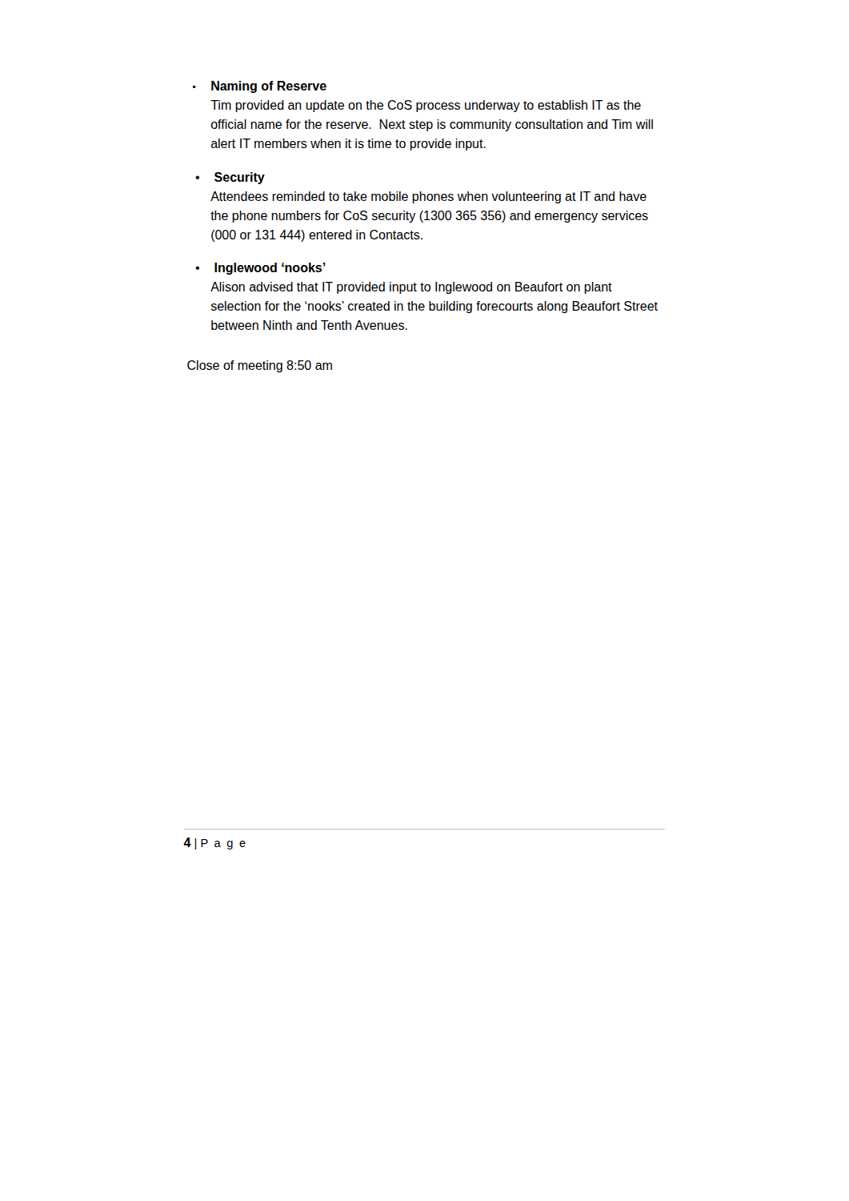▪ Naming of Reserve Tim provided an update on the CoS process underway to establish IT as the official name for the reserve. Next step is community consultation and Tim will alert IT members when it is time to provide input.
• Security Attendees reminded to take mobile phones when volunteering at IT and have the phone numbers for CoS security (1300 365 356) and emergency services (000 or 131 444) entered in Contacts.
• Inglewood ‘nooks’ Alison advised that IT provided input to Inglewood on Beaufort on plant selection for the ‘nooks’ created in the building forecourts along Beaufort Street between Ninth and Tenth Avenues.
Close of meeting 8:50 am
4 | P a g e